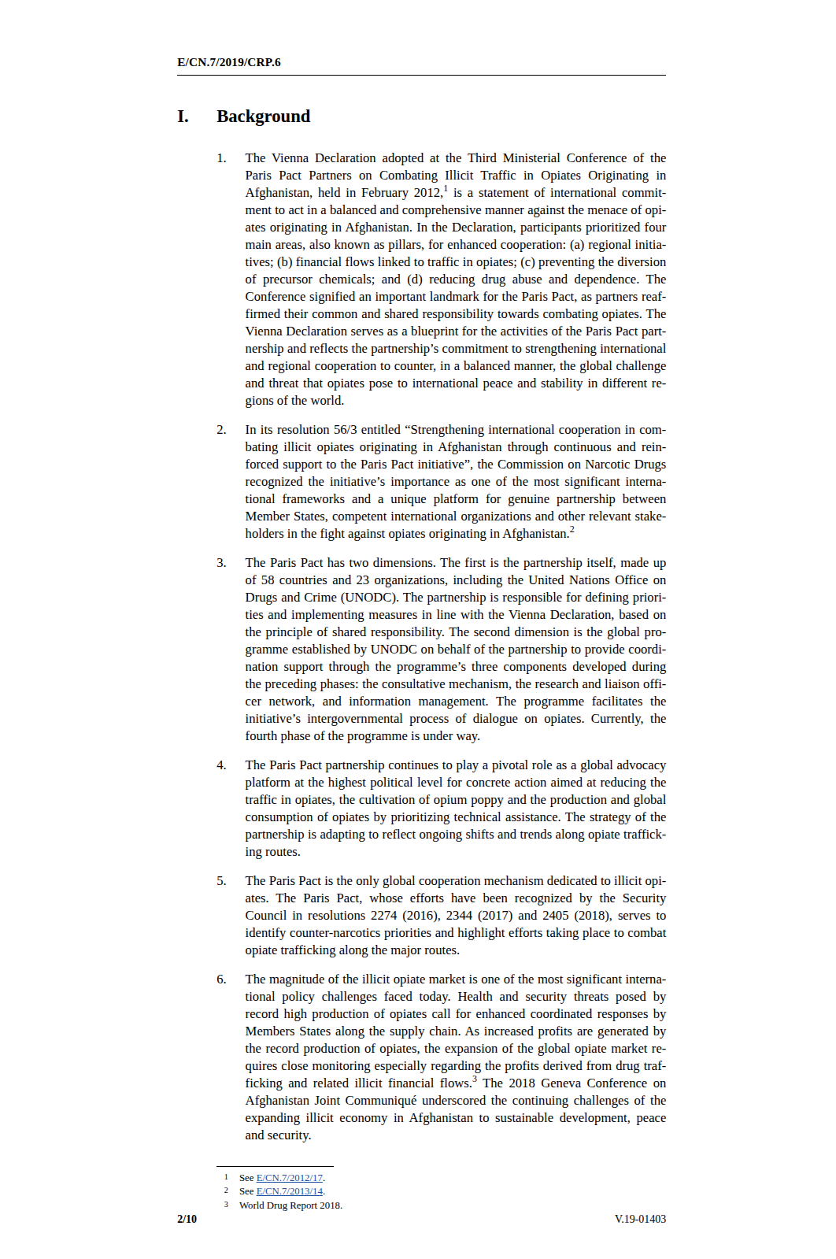E/CN.7/2019/CRP.6
I. Background
1. The Vienna Declaration adopted at the Third Ministerial Conference of the Paris Pact Partners on Combating Illicit Traffic in Opiates Originating in Afghanistan, held in February 2012,1 is a statement of international commitment to act in a balanced and comprehensive manner against the menace of opiates originating in Afghanistan. In the Declaration, participants prioritized four main areas, also known as pillars, for enhanced cooperation: (a) regional initiatives; (b) financial flows linked to traffic in opiates; (c) preventing the diversion of precursor chemicals; and (d) reducing drug abuse and dependence. The Conference signified an important landmark for the Paris Pact, as partners reaffirmed their common and shared responsibility towards combating opiates. The Vienna Declaration serves as a blueprint for the activities of the Paris Pact partnership and reflects the partnership’s commitment to strengthening international and regional cooperation to counter, in a balanced manner, the global challenge and threat that opiates pose to international peace and stability in different regions of the world.
2. In its resolution 56/3 entitled “Strengthening international cooperation in combating illicit opiates originating in Afghanistan through continuous and reinforced support to the Paris Pact initiative”, the Commission on Narcotic Drugs recognized the initiative’s importance as one of the most significant international frameworks and a unique platform for genuine partnership between Member States, competent international organizations and other relevant stakeholders in the fight against opiates originating in Afghanistan.2
3. The Paris Pact has two dimensions. The first is the partnership itself, made up of 58 countries and 23 organizations, including the United Nations Office on Drugs and Crime (UNODC). The partnership is responsible for defining priorities and implementing measures in line with the Vienna Declaration, based on the principle of shared responsibility. The second dimension is the global programme established by UNODC on behalf of the partnership to provide coordination support through the programme’s three components developed during the preceding phases: the consultative mechanism, the research and liaison officer network, and information management. The programme facilitates the initiative’s intergovernmental process of dialogue on opiates. Currently, the fourth phase of the programme is under way.
4. The Paris Pact partnership continues to play a pivotal role as a global advocacy platform at the highest political level for concrete action aimed at reducing the traffic in opiates, the cultivation of opium poppy and the production and global consumption of opiates by prioritizing technical assistance. The strategy of the partnership is adapting to reflect ongoing shifts and trends along opiate trafficking routes.
5. The Paris Pact is the only global cooperation mechanism dedicated to illicit opiates. The Paris Pact, whose efforts have been recognized by the Security Council in resolutions 2274 (2016), 2344 (2017) and 2405 (2018), serves to identify counter-narcotics priorities and highlight efforts taking place to combat opiate trafficking along the major routes.
6. The magnitude of the illicit opiate market is one of the most significant international policy challenges faced today. Health and security threats posed by record high production of opiates call for enhanced coordinated responses by Members States along the supply chain. As increased profits are generated by the record production of opiates, the expansion of the global opiate market requires close monitoring especially regarding the profits derived from drug trafficking and related illicit financial flows.3 The 2018 Geneva Conference on Afghanistan Joint Communiqué underscored the continuing challenges of the expanding illicit economy in Afghanistan to sustainable development, peace and security.
1 See E/CN.7/2012/17.
2 See E/CN.7/2013/14.
3 World Drug Report 2018.
2/10 V.19-01403